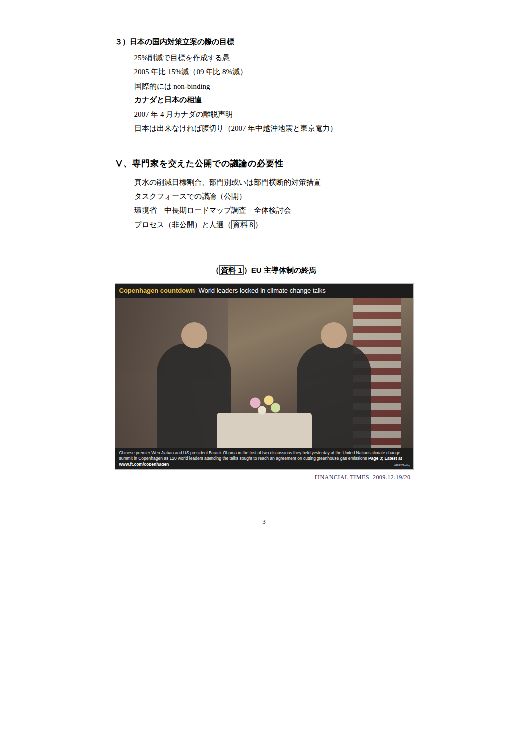３）日本の国内対策立案の際の目標
25%削減で目標を作成する愚
2005 年比 15%減（09 年比 8%減）
国際的には non-binding
カナダと日本の相違
2007 年 4 月カナダの離脱声明
日本は出来なければ腹切り（2007 年中越沖地震と東京電力）
Ⅴ、専門家を交えた公開での議論の必要性
真水の削減目標割合、部門別或いは部門横断的対策措置
タスクフォースでの議論（公開）
環境省　中長期ロードマップ調査　全体検討会
プロセス（非公開）と人選（資料 8）
（資料 1）EU 主導体制の終焉
Copenhagen countdown World leaders locked in climate change talks
Chinese premier Wen Jiabao and US president Barack Obama in the first of two discussions they held yesterday at the United Nations climate change summit in Copenhagen as 120 world leaders attending the talks sought to reach an agreement on cutting greenhouse gas emissions Page 3; Latest at www.ft.com/copenhagen AFP/Getty
FINANCIAL TIMES 2009.12.19/20
3